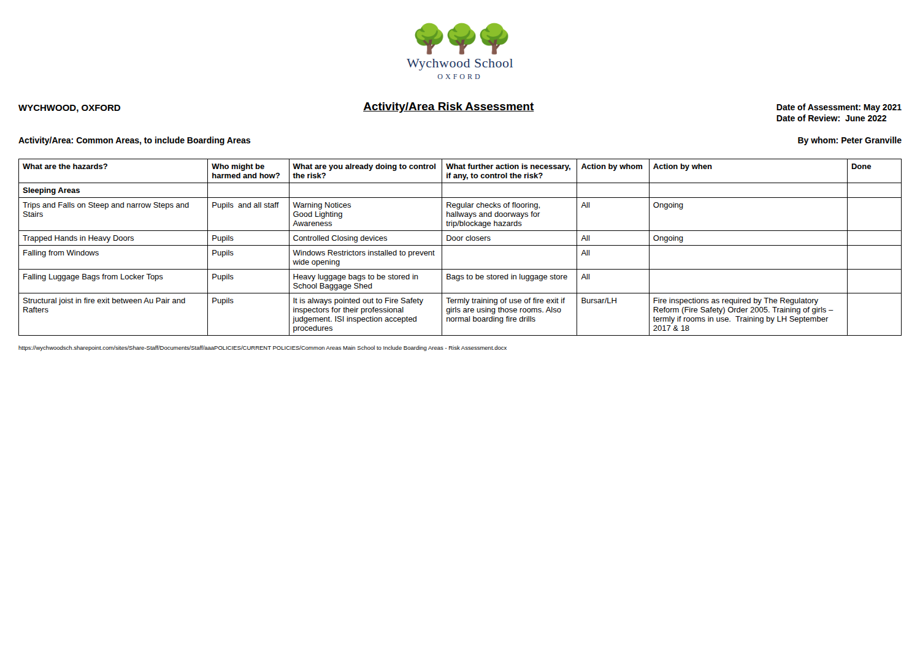🌳🌳🌳
Wychwood School
OXFORD
WYCHWOOD, OXFORD
Activity/Area Risk Assessment
Date of Assessment: May 2021
Date of Review: June 2022
Activity/Area: Common Areas, to include Boarding Areas
By whom: Peter Granville
| What are the hazards? | Who might be harmed and how? | What are you already doing to control the risk? | What further action is necessary, if any, to control the risk? | Action by whom | Action by when | Done |
| --- | --- | --- | --- | --- | --- | --- |
| Sleeping Areas | | | | | | |
| Trips and Falls on Steep and narrow Steps and Stairs | Pupils and all staff | Warning Notices Good Lighting Awareness | Regular checks of flooring, hallways and doorways for trip/blockage hazards | All | Ongoing | |
| Trapped Hands in Heavy Doors | Pupils | Controlled Closing devices | Door closers | All | Ongoing | |
| Falling from Windows | Pupils | Windows Restrictors installed to prevent wide opening | | All | | |
| Falling Luggage Bags from Locker Tops | Pupils | Heavy luggage bags to be stored in School Baggage Shed | Bags to be stored in luggage store | All | | |
| Structural joist in fire exit between Au Pair and Rafters | Pupils | It is always pointed out to Fire Safety inspectors for their professional judgement. ISI inspection accepted procedures | Termly training of use of fire exit if girls are using those rooms. Also normal boarding fire drills | Bursar/LH | Fire inspections as required by The Regulatory Reform (Fire Safety) Order 2005. Training of girls – termly if rooms in use. Training by LH September 2017 & 18 | |
https://wychwoodsch.sharepoint.com/sites/Share-Staff/Documents/Staff/aaaPOLICIES/CURRENT POLICIES/Common Areas Main School to Include Boarding Areas - Risk Assessment.docx